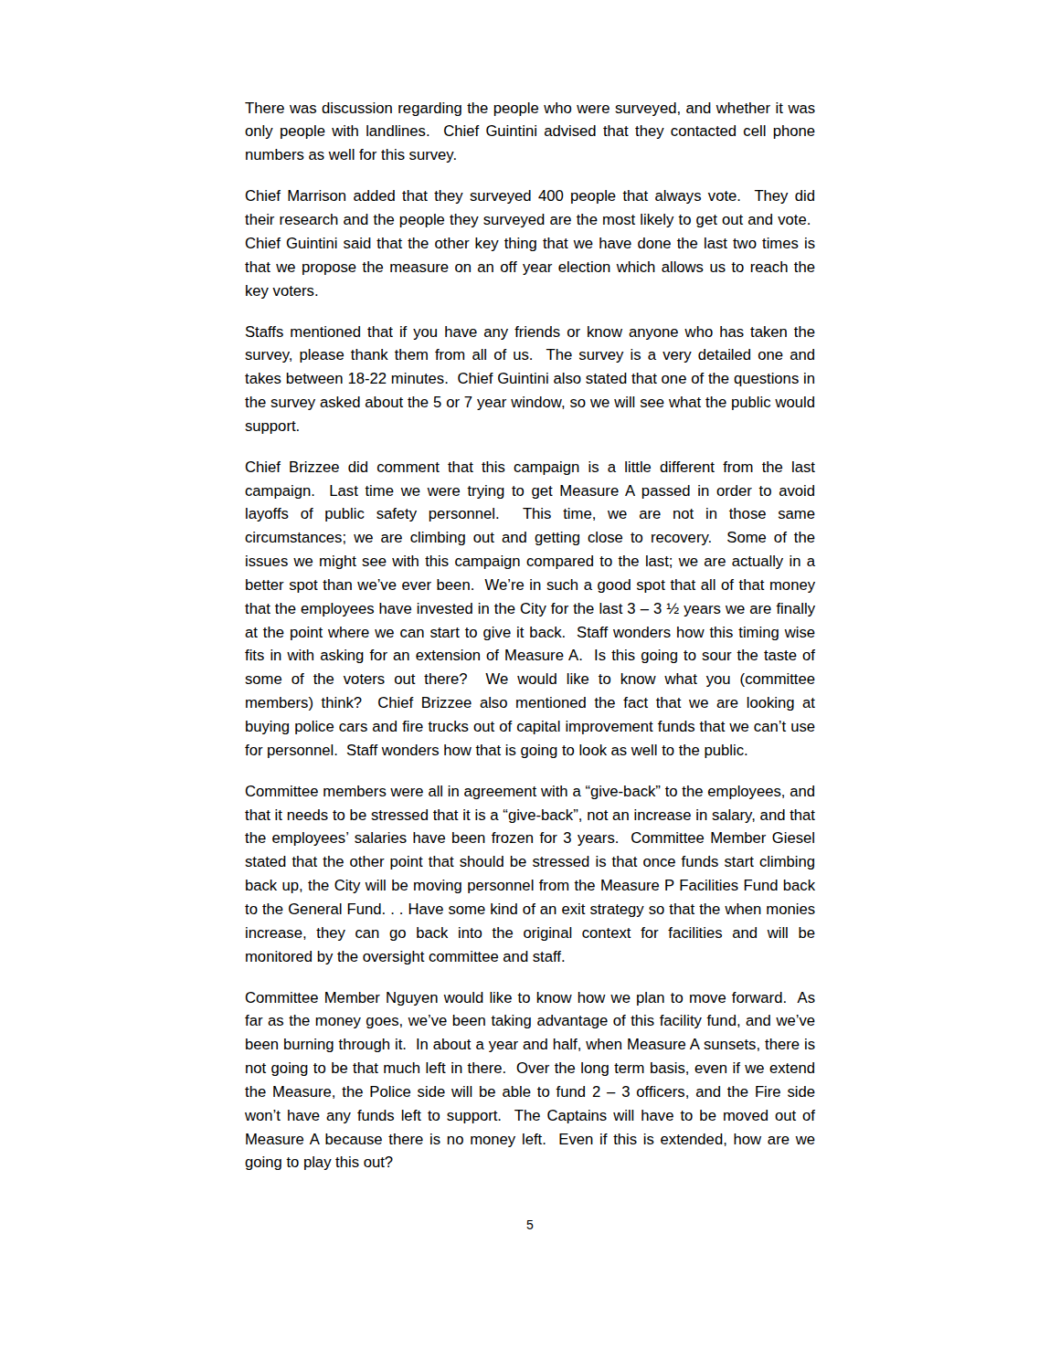There was discussion regarding the people who were surveyed, and whether it was only people with landlines. Chief Guintini advised that they contacted cell phone numbers as well for this survey.
Chief Marrison added that they surveyed 400 people that always vote. They did their research and the people they surveyed are the most likely to get out and vote. Chief Guintini said that the other key thing that we have done the last two times is that we propose the measure on an off year election which allows us to reach the key voters.
Staffs mentioned that if you have any friends or know anyone who has taken the survey, please thank them from all of us. The survey is a very detailed one and takes between 18-22 minutes. Chief Guintini also stated that one of the questions in the survey asked about the 5 or 7 year window, so we will see what the public would support.
Chief Brizzee did comment that this campaign is a little different from the last campaign. Last time we were trying to get Measure A passed in order to avoid layoffs of public safety personnel. This time, we are not in those same circumstances; we are climbing out and getting close to recovery. Some of the issues we might see with this campaign compared to the last; we are actually in a better spot than we’ve ever been. We’re in such a good spot that all of that money that the employees have invested in the City for the last 3 – 3 ½ years we are finally at the point where we can start to give it back. Staff wonders how this timing wise fits in with asking for an extension of Measure A. Is this going to sour the taste of some of the voters out there? We would like to know what you (committee members) think? Chief Brizzee also mentioned the fact that we are looking at buying police cars and fire trucks out of capital improvement funds that we can’t use for personnel. Staff wonders how that is going to look as well to the public.
Committee members were all in agreement with a “give-back” to the employees, and that it needs to be stressed that it is a “give-back”, not an increase in salary, and that the employees’ salaries have been frozen for 3 years. Committee Member Giesel stated that the other point that should be stressed is that once funds start climbing back up, the City will be moving personnel from the Measure P Facilities Fund back to the General Fund. . . Have some kind of an exit strategy so that the when monies increase, they can go back into the original context for facilities and will be monitored by the oversight committee and staff.
Committee Member Nguyen would like to know how we plan to move forward. As far as the money goes, we’ve been taking advantage of this facility fund, and we’ve been burning through it. In about a year and half, when Measure A sunsets, there is not going to be that much left in there. Over the long term basis, even if we extend the Measure, the Police side will be able to fund 2 – 3 officers, and the Fire side won’t have any funds left to support. The Captains will have to be moved out of Measure A because there is no money left. Even if this is extended, how are we going to play this out?
5